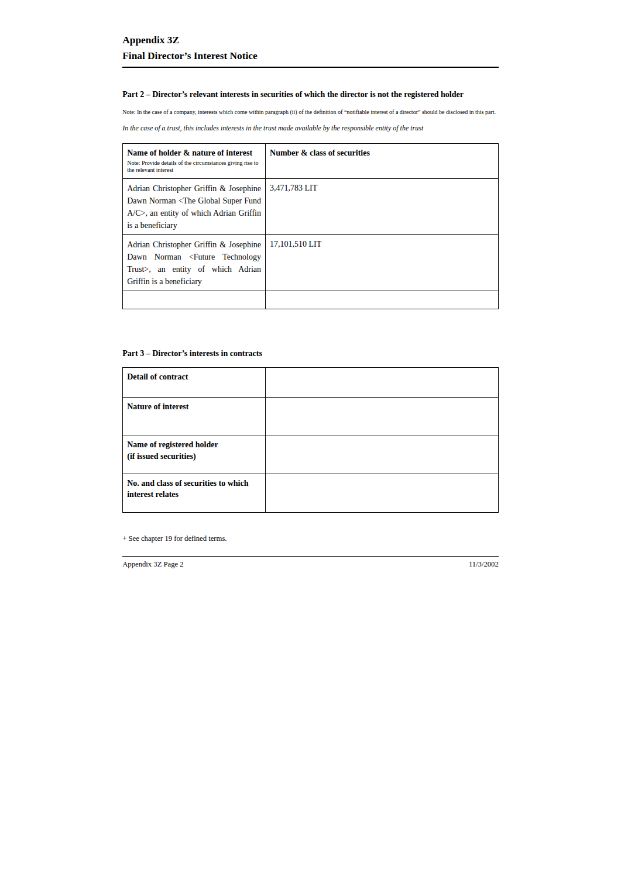Appendix 3Z
Final Director’s Interest Notice
Part 2 – Director’s relevant interests in securities of which the director is not the registered holder
Note: In the case of a company, interests which come within paragraph (ii) of the definition of “notifiable interest of a director” should be disclosed in this part.
In the case of a trust, this includes interests in the trust made available by the responsible entity of the trust
| Name of holder & nature of interest Note: Provide details of the circumstances giving rise to the relevant interest | Number & class of securities |
| --- | --- |
| Adrian Christopher Griffin & Josephine Dawn Norman <The Global Super Fund A/C>, an entity of which Adrian Griffin is a beneficiary | 3,471,783 LIT |
| Adrian Christopher Griffin & Josephine Dawn Norman <Future Technology Trust>, an entity of which Adrian Griffin is a beneficiary | 17,101,510 LIT |
Part 3 – Director’s interests in contracts
| Detail of contract | |
| Nature of interest | |
| Name of registered holder (if issued securities) | |
| No. and class of securities to which interest relates | |
+ See chapter 19 for defined terms.
Appendix 3Z Page 2 11/3/2002